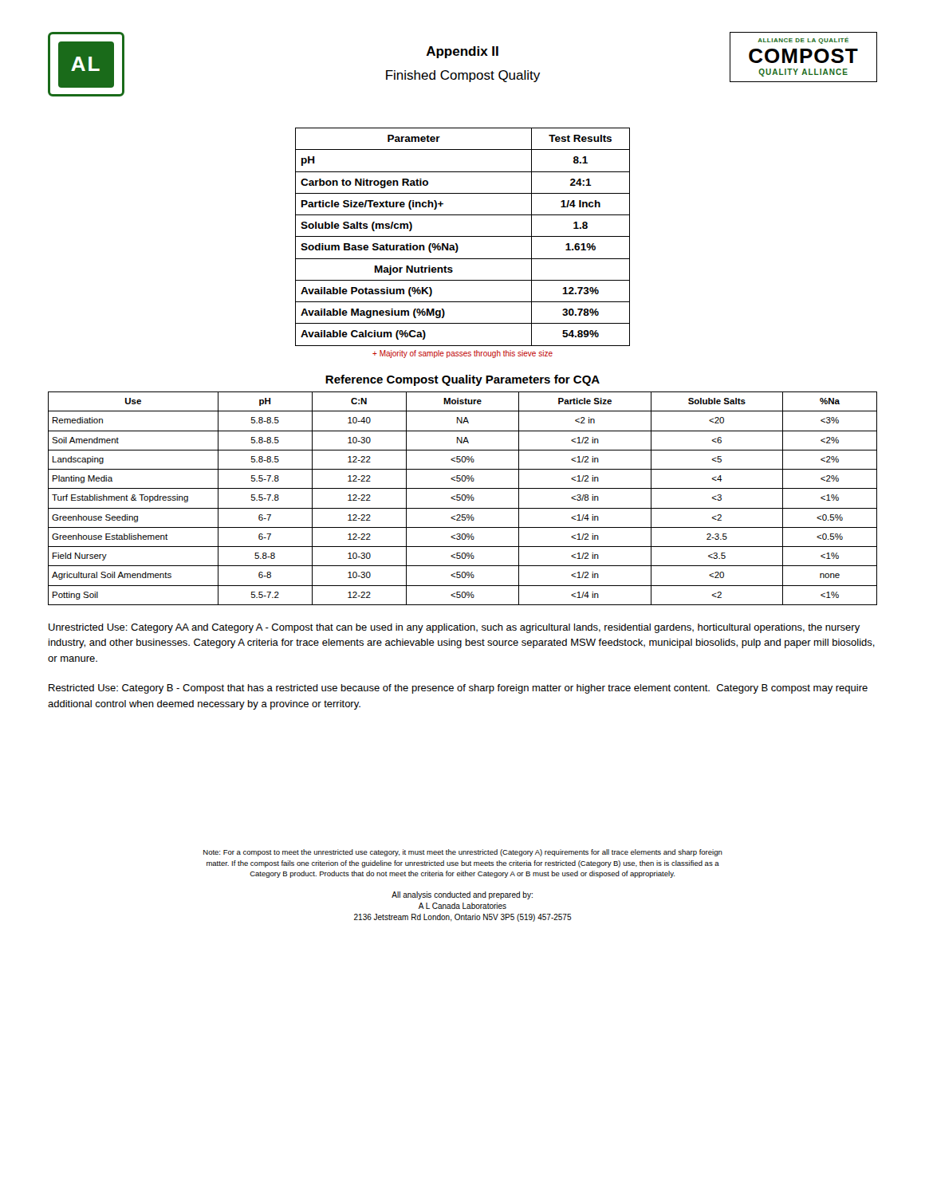AL
ALLIANCE DE LA QUALITÉ
COMPOST
QUALITY ALLIANCE
Appendix II
Finished Compost Quality
| Parameter | Test Results |
| --- | --- |
| pH | 8.1 |
| Carbon to Nitrogen Ratio | 24:1 |
| Particle Size/Texture (inch)+ | 1/4 Inch |
| Soluble Salts (ms/cm) | 1.8 |
| Sodium Base Saturation (%Na) | 1.61% |
| Major Nutrients | |
| Available Potassium (%K) | 12.73% |
| Available Magnesium (%Mg) | 30.78% |
| Available Calcium (%Ca) | 54.89% |
+ Majority of sample passes through this sieve size
Reference Compost Quality Parameters for CQA
| Use | pH | C:N | Moisture | Particle Size | Soluble Salts | %Na |
| --- | --- | --- | --- | --- | --- | --- |
| Remediation | 5.8-8.5 | 10-40 | NA | <2 in | <20 | <3% |
| Soil Amendment | 5.8-8.5 | 10-30 | NA | <1/2 in | <6 | <2% |
| Landscaping | 5.8-8.5 | 12-22 | <50% | <1/2 in | <5 | <2% |
| Planting Media | 5.5-7.8 | 12-22 | <50% | <1/2 in | <4 | <2% |
| Turf Establishment & Topdressing | 5.5-7.8 | 12-22 | <50% | <3/8 in | <3 | <1% |
| Greenhouse Seeding | 6-7 | 12-22 | <25% | <1/4 in | <2 | <0.5% |
| Greenhouse Establishement | 6-7 | 12-22 | <30% | <1/2 in | 2-3.5 | <0.5% |
| Field Nursery | 5.8-8 | 10-30 | <50% | <1/2 in | <3.5 | <1% |
| Agricultural Soil Amendments | 6-8 | 10-30 | <50% | <1/2 in | <20 | none |
| Potting Soil | 5.5-7.2 | 12-22 | <50% | <1/4 in | <2 | <1% |
Unrestricted Use: Category AA and Category A - Compost that can be used in any application, such as agricultural lands, residential gardens, horticultural operations, the nursery industry, and other businesses. Category A criteria for trace elements are achievable using best source separated MSW feedstock, municipal biosolids, pulp and paper mill biosolids, or manure.
Restricted Use: Category B - Compost that has a restricted use because of the presence of sharp foreign matter or higher trace element content. Category B compost may require additional control when deemed necessary by a province or territory.
Note: For a compost to meet the unrestricted use category, it must meet the unrestricted (Category A) requirements for all trace elements and sharp foreign
matter. If the compost fails one criterion of the guideline for unrestricted use but meets the criteria for restricted (Category B) use, then is is classified as a
Category B product. Products that do not meet the criteria for either Category A or B must be used or disposed of appropriately.
All analysis conducted and prepared by:
A L Canada Laboratories
2136 Jetstream Rd London, Ontario N5V 3P5 (519) 457-2575